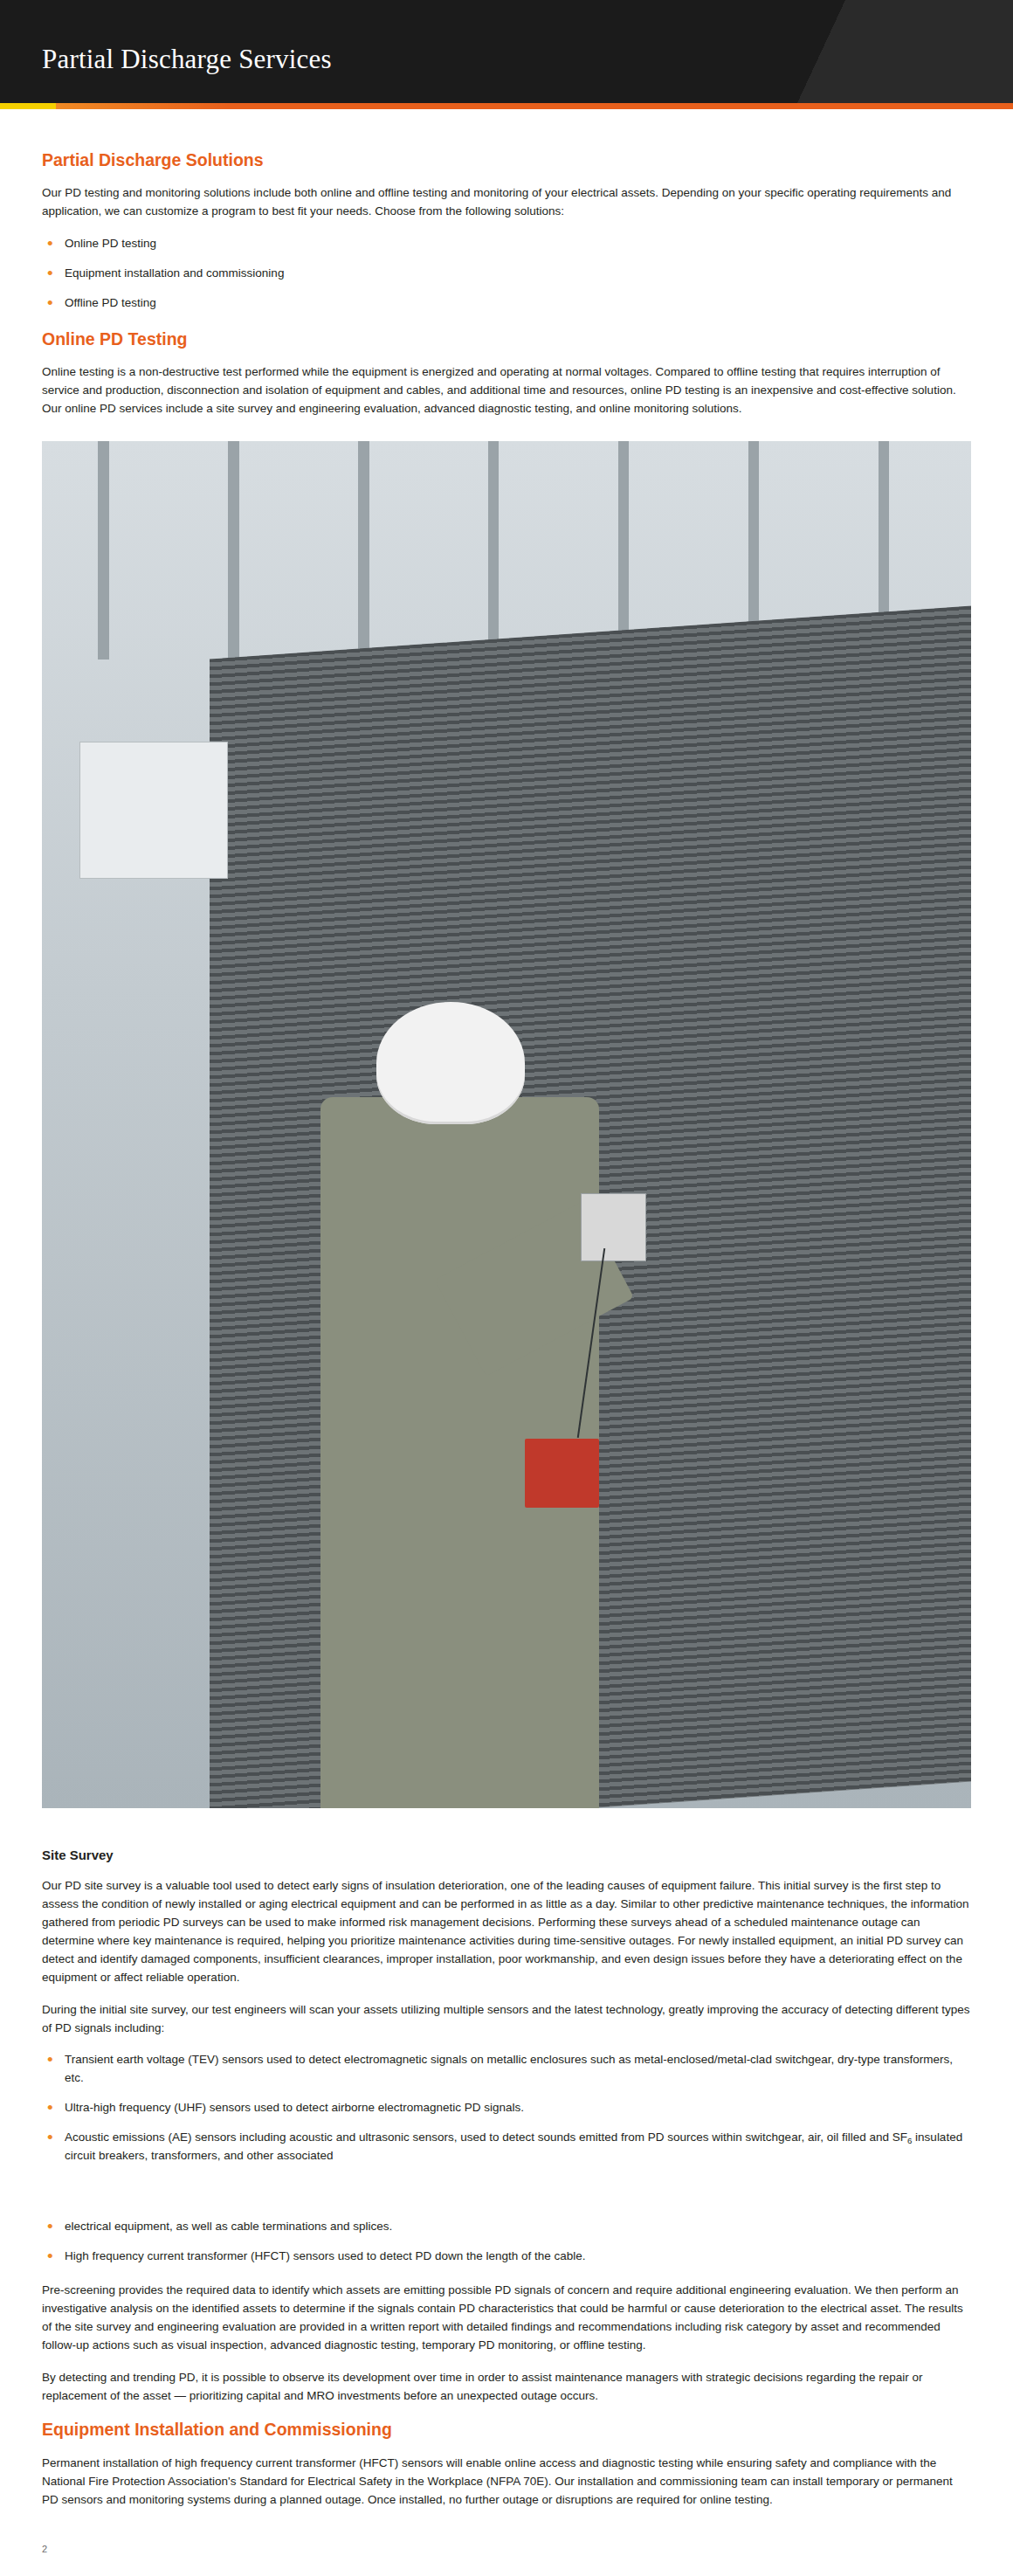Partial Discharge Services
Partial Discharge Solutions
Our PD testing and monitoring solutions include both online and offline testing and monitoring of your electrical assets. Depending on your specific operating requirements and application, we can customize a program to best fit your needs. Choose from the following solutions:
Online PD testing
Equipment installation and commissioning
Offline PD testing
Online PD Testing
Online testing is a non-destructive test performed while the equipment is energized and operating at normal voltages. Compared to offline testing that requires interruption of service and production, disconnection and isolation of equipment and cables, and additional time and resources, online PD testing is an inexpensive and cost-effective solution. Our online PD services include a site survey and engineering evaluation, advanced diagnostic testing, and online monitoring solutions.
Site Survey
Our PD site survey is a valuable tool used to detect early signs of insulation deterioration, one of the leading causes of equipment failure. This initial survey is the first step to assess the condition of newly installed or aging electrical equipment and can be performed in as little as a day. Similar to other predictive maintenance techniques, the information gathered from periodic PD surveys can be used to make informed risk management decisions. Performing these surveys ahead of a scheduled maintenance outage can determine where key maintenance is required, helping you prioritize maintenance activities during time-sensitive outages. For newly installed equipment, an initial PD survey can detect and identify damaged components, insufficient clearances, improper installation, poor workmanship, and even design issues before they have a deteriorating effect on the equipment or affect reliable operation.
During the initial site survey, our test engineers will scan your assets utilizing multiple sensors and the latest technology, greatly improving the accuracy of detecting different types of PD signals including:
Transient earth voltage (TEV) sensors used to detect electromagnetic signals on metallic enclosures such as metal-enclosed/metal-clad switchgear, dry-type transformers, etc.
Ultra-high frequency (UHF) sensors used to detect airborne electromagnetic PD signals.
Acoustic emissions (AE) sensors including acoustic and ultrasonic sensors, used to detect sounds emitted from PD sources within switchgear, air, oil filled and SF6 insulated circuit breakers, transformers, and other associated
• electrical equipment, as well as cable terminations and splices.
High frequency current transformer (HFCT) sensors used to detect PD down the length of the cable.
Pre-screening provides the required data to identify which assets are emitting possible PD signals of concern and require additional engineering evaluation. We then perform an investigative analysis on the identified assets to determine if the signals contain PD characteristics that could be harmful or cause deterioration to the electrical asset. The results of the site survey and engineering evaluation are provided in a written report with detailed findings and recommendations including risk category by asset and recommended follow-up actions such as visual inspection, advanced diagnostic testing, temporary PD monitoring, or offline testing.
By detecting and trending PD, it is possible to observe its development over time in order to assist maintenance managers with strategic decisions regarding the repair or replacement of the asset — prioritizing capital and MRO investments before an unexpected outage occurs.
Equipment Installation and Commissioning
Permanent installation of high frequency current transformer (HFCT) sensors will enable online access and diagnostic testing while ensuring safety and compliance with the National Fire Protection Association's Standard for Electrical Safety in the Workplace (NFPA 70E). Our installation and commissioning team can install temporary or permanent PD sensors and monitoring systems during a planned outage. Once installed, no further outage or disruptions are required for online testing.
2